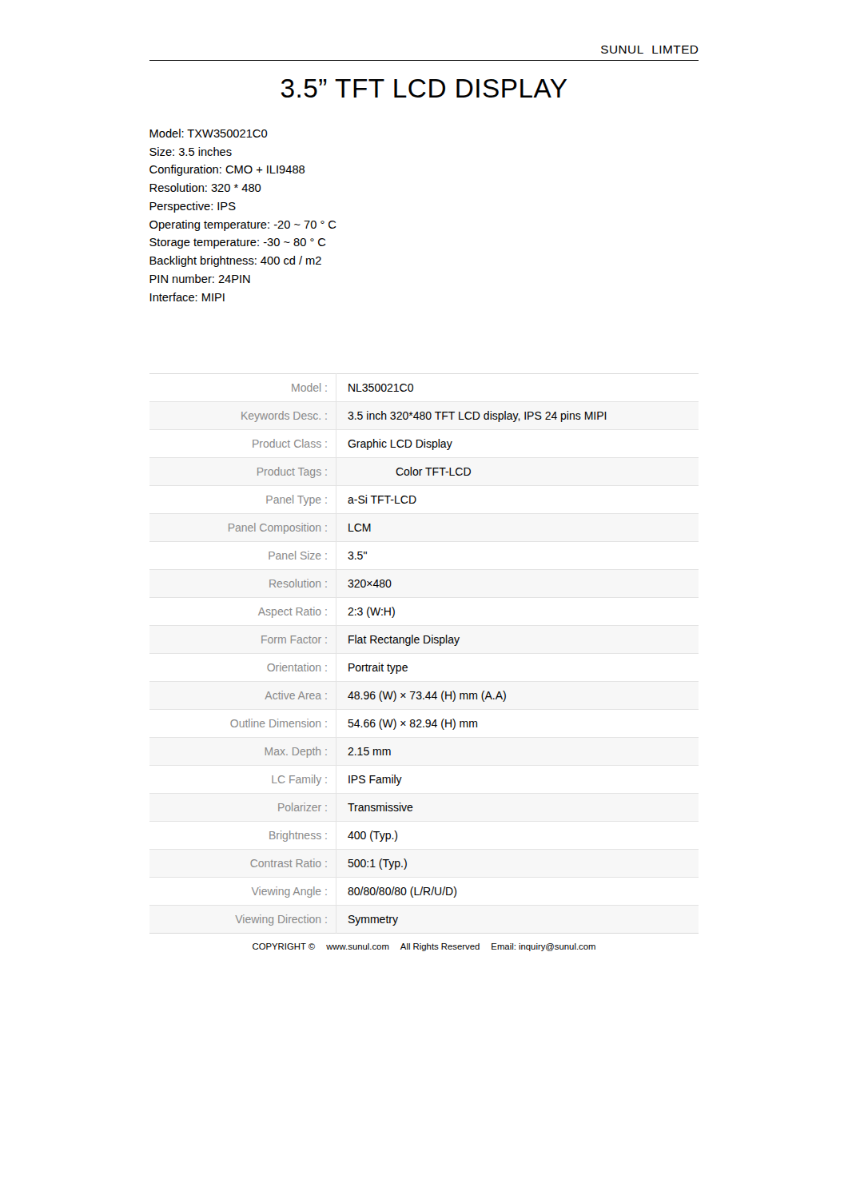SUNUL LIMTED
3.5” TFT LCD DISPLAY
Model: TXW350021C0
Size: 3.5 inches
Configuration: CMO + ILI9488
Resolution: 320 * 480
Perspective: IPS
Operating temperature: -20 ~ 70 ° C
Storage temperature: -30 ~ 80 ° C
Backlight brightness: 400 cd / m2
PIN number: 24PIN
Interface: MIPI
| Model : | NL350021C0 |
| Keywords Desc. : | 3.5 inch 320*480 TFT LCD display, IPS 24 pins MIPI |
| Product Class : | Graphic LCD Display |
| Product Tags : | Color TFT-LCD |
| Panel Type : | a-Si TFT-LCD |
| Panel Composition : | LCM |
| Panel Size : | 3.5" |
| Resolution : | 320×480 |
| Aspect Ratio : | 2:3 (W:H) |
| Form Factor : | Flat Rectangle Display |
| Orientation : | Portrait type |
| Active Area : | 48.96 (W) × 73.44 (H) mm (A.A) |
| Outline Dimension : | 54.66 (W) × 82.94 (H) mm |
| Max. Depth : | 2.15 mm |
| LC Family : | IPS Family |
| Polarizer : | Transmissive |
| Brightness : | 400 (Typ.) |
| Contrast Ratio : | 500:1 (Typ.) |
| Viewing Angle : | 80/80/80/80 (L/R/U/D) |
| Viewing Direction : | Symmetry |
COPYRIGHT © www.sunul.com All Rights Reserved Email: inquiry@sunul.com